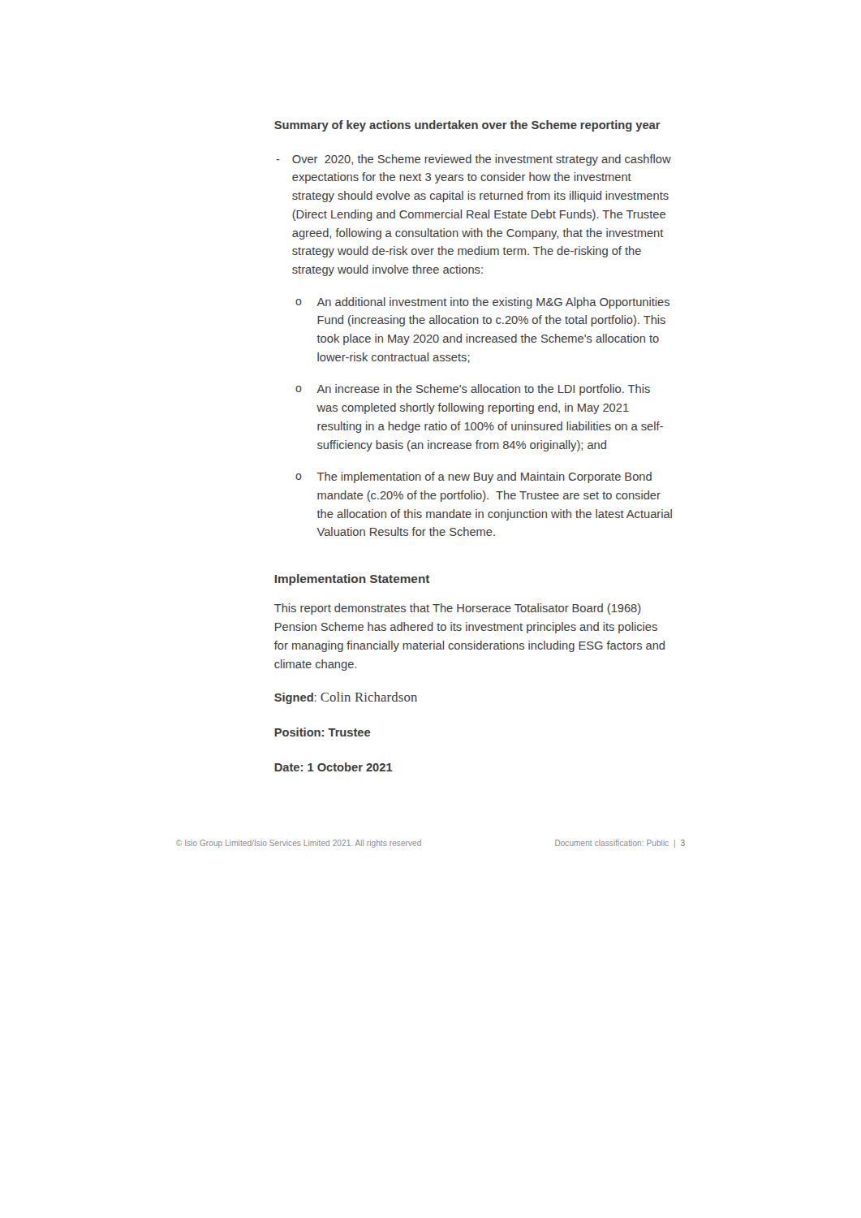Summary of key actions undertaken over the Scheme reporting year
Over 2020, the Scheme reviewed the investment strategy and cashflow expectations for the next 3 years to consider how the investment strategy should evolve as capital is returned from its illiquid investments (Direct Lending and Commercial Real Estate Debt Funds). The Trustee agreed, following a consultation with the Company, that the investment strategy would de-risk over the medium term. The de-risking of the strategy would involve three actions:
An additional investment into the existing M&G Alpha Opportunities Fund (increasing the allocation to c.20% of the total portfolio). This took place in May 2020 and increased the Scheme's allocation to lower-risk contractual assets;
An increase in the Scheme's allocation to the LDI portfolio. This was completed shortly following reporting end, in May 2021 resulting in a hedge ratio of 100% of uninsured liabilities on a self-sufficiency basis (an increase from 84% originally); and
The implementation of a new Buy and Maintain Corporate Bond mandate (c.20% of the portfolio). The Trustee are set to consider the allocation of this mandate in conjunction with the latest Actuarial Valuation Results for the Scheme.
Implementation Statement
This report demonstrates that The Horserace Totalisator Board (1968) Pension Scheme has adhered to its investment principles and its policies for managing financially material considerations including ESG factors and climate change.
Signed: Colin Richardson
Position: Trustee
Date: 1 October 2021
© Isio Group Limited/Isio Services Limited 2021. All rights reserved
Document classification: Public | 3